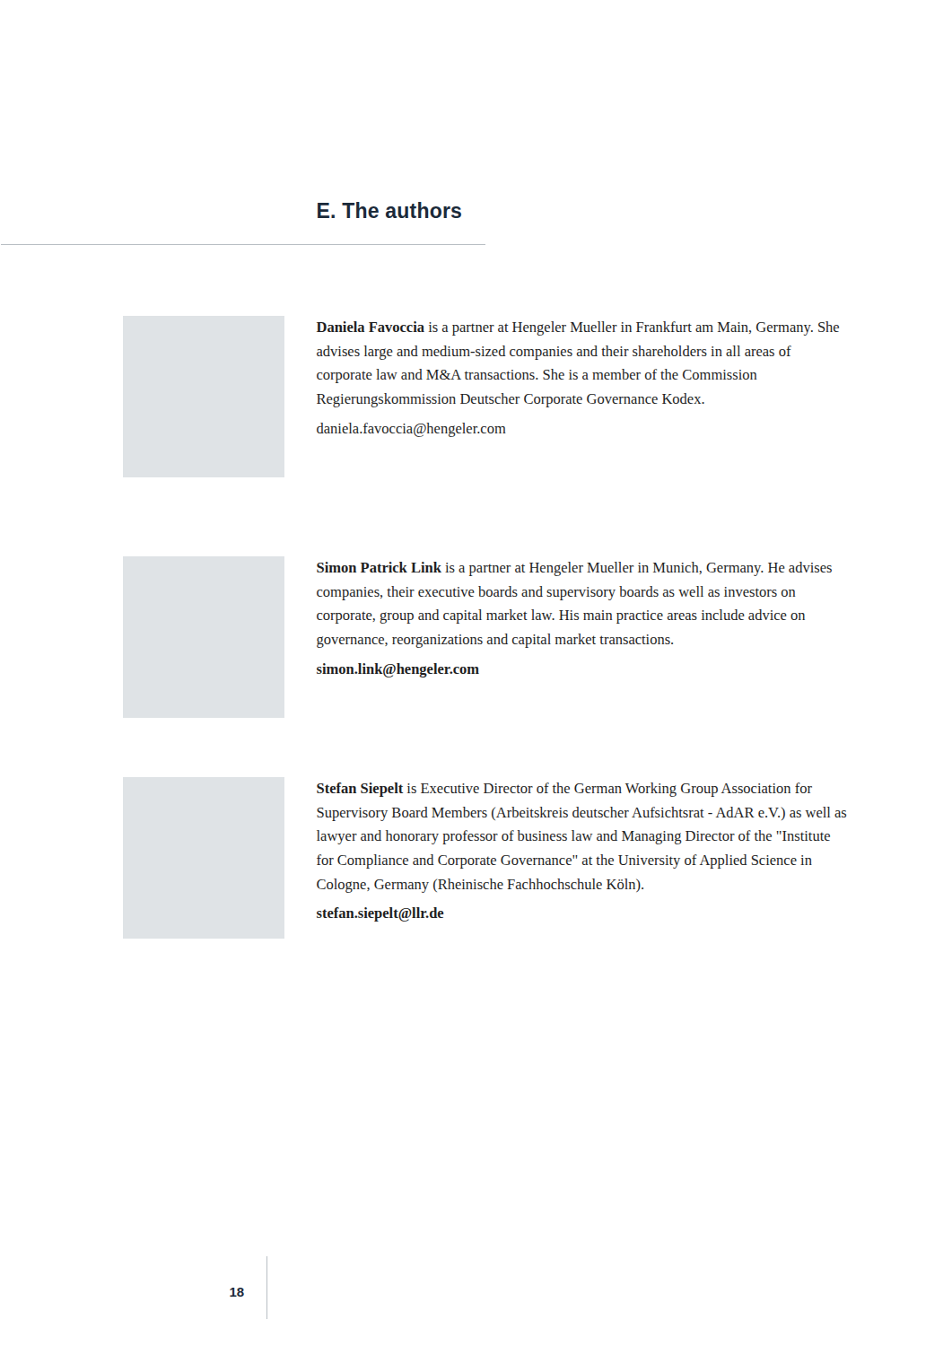E. The authors
Daniela Favoccia is a partner at Hengeler Mueller in Frankfurt am Main, Germany. She advises large and medium-sized companies and their shareholders in all areas of corporate law and M&A transactions. She is a member of the Commission Regierungskommission Deutscher Corporate Governance Kodex.
daniela.favoccia@hengeler.com
Simon Patrick Link is a partner at Hengeler Mueller in Munich, Germany. He advises companies, their executive boards and supervisory boards as well as investors on corporate, group and capital market law. His main practice areas include advice on governance, reorganizations and capital market transactions.
simon.link@hengeler.com
Stefan Siepelt is Executive Director of the German Working Group Association for Supervisory Board Members (Arbeitskreis deutscher Aufsichtsrat - AdAR e.V.) as well as lawyer and honorary professor of business law and Managing Director of the "Institute for Compliance and Corporate Governance" at the University of Applied Science in Cologne, Germany (Rheinische Fachhochschule Köln).
stefan.siepelt@llr.de
18